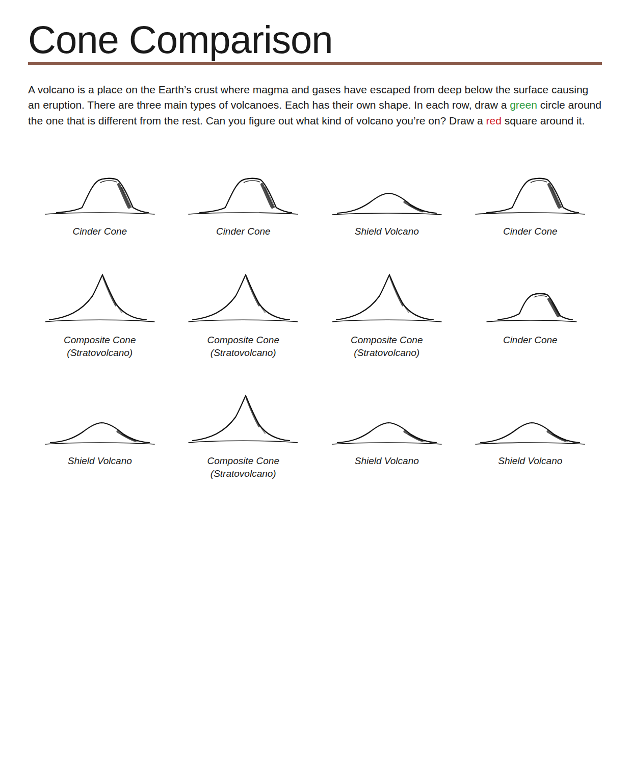Cone Comparison
A volcano is a place on the Earth’s crust where magma and gases have escaped from deep below the surface causing an eruption. There are three main types of volcanoes. Each has their own shape. In each row, draw a green circle around the one that is different from the rest. Can you figure out what kind of volcano you’re on? Draw a red square around it.
| Cinder Cone | Cinder Cone | Shield Volcano | Cinder Cone |
| Composite Cone (Stratovolcano) | Composite Cone (Stratovolcano) | Composite Cone (Stratovolcano) | Cinder Cone |
| Shield Volcano | Composite Cone (Stratovolcano) | Shield Volcano | Shield Volcano |